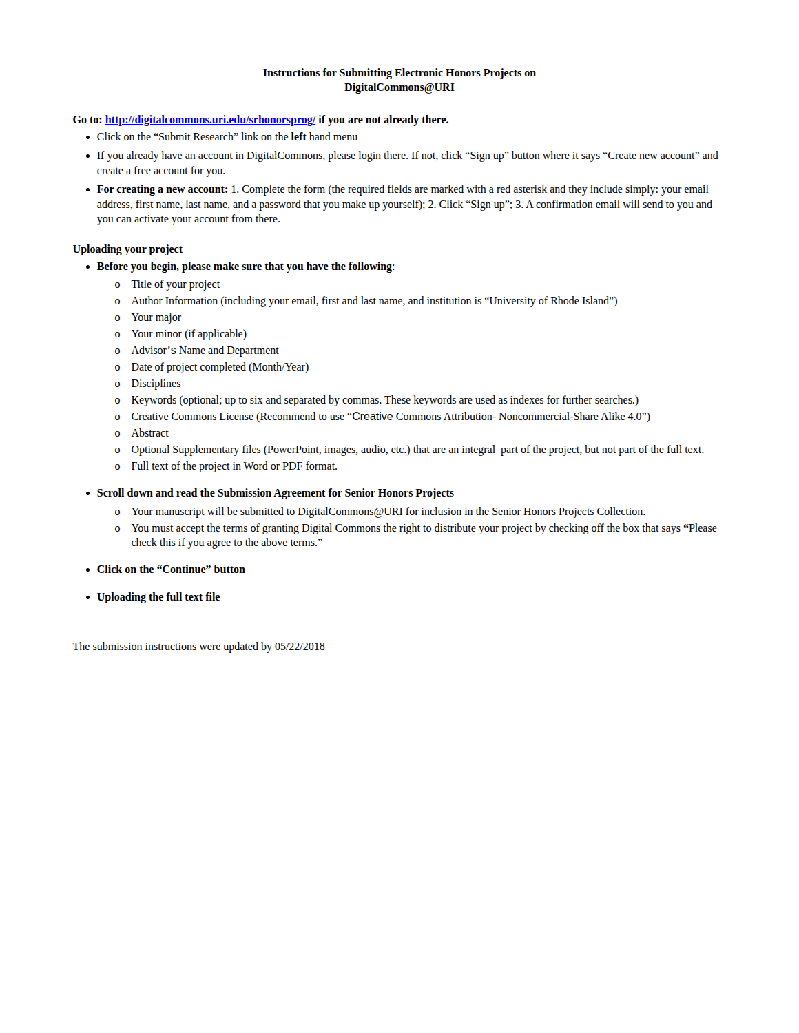Instructions for Submitting Electronic Honors Projects on
DigitalCommons@URI
Go to: http://digitalcommons.uri.edu/srhonorsprog/ if you are not already there.
Click on the “Submit Research” link on the left hand menu
If you already have an account in DigitalCommons, please login there. If not, click “Sign up” button where it says “Create new account” and create a free account for you.
For creating a new account: 1. Complete the form (the required fields are marked with a red asterisk and they include simply: your email address, first name, last name, and a password that you make up yourself); 2. Click “Sign up”; 3. A confirmation email will send to you and you can activate your account from there.
Uploading your project
Before you begin, please make sure that you have the following:
Title of your project
Author Information (including your email, first and last name, and institution is “University of Rhode Island”)
Your major
Your minor (if applicable)
Advisor’s Name and Department
Date of project completed (Month/Year)
Disciplines
Keywords (optional; up to six and separated by commas. These keywords are used as indexes for further searches.)
Creative Commons License (Recommend to use “Creative Commons Attribution- Noncommercial-Share Alike 4.0”)
Abstract
Optional Supplementary files (PowerPoint, images, audio, etc.) that are an integral part of the project, but not part of the full text.
Full text of the project in Word or PDF format.
Scroll down and read the Submission Agreement for Senior Honors Projects
Your manuscript will be submitted to DigitalCommons@URI for inclusion in the Senior Honors Projects Collection.
You must accept the terms of granting Digital Commons the right to distribute your project by checking off the box that says “Please check this if you agree to the above terms.”
Click on the “Continue” button
Uploading the full text file
The submission instructions were updated by 05/22/2018